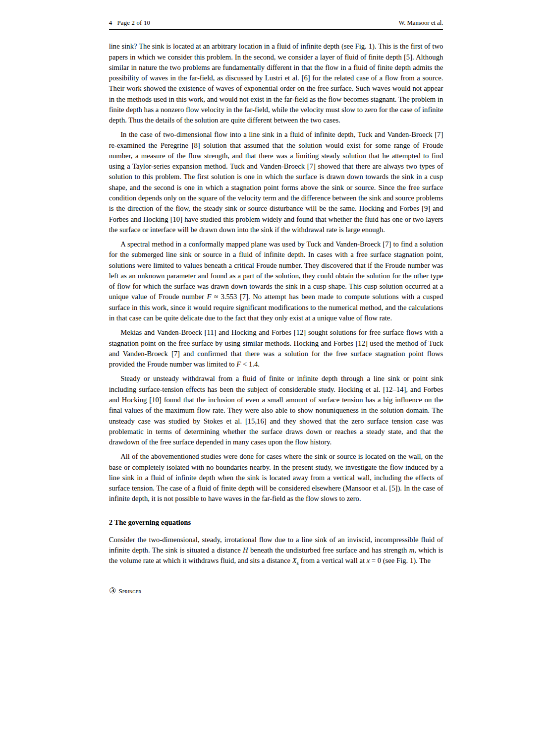4 Page 2 of 10
W. Mansoor et al.
line sink? The sink is located at an arbitrary location in a fluid of infinite depth (see Fig. 1). This is the first of two papers in which we consider this problem. In the second, we consider a layer of fluid of finite depth [5]. Although similar in nature the two problems are fundamentally different in that the flow in a fluid of finite depth admits the possibility of waves in the far-field, as discussed by Lustri et al. [6] for the related case of a flow from a source. Their work showed the existence of waves of exponential order on the free surface. Such waves would not appear in the methods used in this work, and would not exist in the far-field as the flow becomes stagnant. The problem in finite depth has a nonzero flow velocity in the far-field, while the velocity must slow to zero for the case of infinite depth. Thus the details of the solution are quite different between the two cases.
In the case of two-dimensional flow into a line sink in a fluid of infinite depth, Tuck and Vanden-Broeck [7] re-examined the Peregrine [8] solution that assumed that the solution would exist for some range of Froude number, a measure of the flow strength, and that there was a limiting steady solution that he attempted to find using a Taylor-series expansion method. Tuck and Vanden-Broeck [7] showed that there are always two types of solution to this problem. The first solution is one in which the surface is drawn down towards the sink in a cusp shape, and the second is one in which a stagnation point forms above the sink or source. Since the free surface condition depends only on the square of the velocity term and the difference between the sink and source problems is the direction of the flow, the steady sink or source disturbance will be the same. Hocking and Forbes [9] and Forbes and Hocking [10] have studied this problem widely and found that whether the fluid has one or two layers the surface or interface will be drawn down into the sink if the withdrawal rate is large enough.
A spectral method in a conformally mapped plane was used by Tuck and Vanden-Broeck [7] to find a solution for the submerged line sink or source in a fluid of infinite depth. In cases with a free surface stagnation point, solutions were limited to values beneath a critical Froude number. They discovered that if the Froude number was left as an unknown parameter and found as a part of the solution, they could obtain the solution for the other type of flow for which the surface was drawn down towards the sink in a cusp shape. This cusp solution occurred at a unique value of Froude number F ≈ 3.553 [7]. No attempt has been made to compute solutions with a cusped surface in this work, since it would require significant modifications to the numerical method, and the calculations in that case can be quite delicate due to the fact that they only exist at a unique value of flow rate.
Mekias and Vanden-Broeck [11] and Hocking and Forbes [12] sought solutions for free surface flows with a stagnation point on the free surface by using similar methods. Hocking and Forbes [12] used the method of Tuck and Vanden-Broeck [7] and confirmed that there was a solution for the free surface stagnation point flows provided the Froude number was limited to F < 1.4.
Steady or unsteady withdrawal from a fluid of finite or infinite depth through a line sink or point sink including surface-tension effects has been the subject of considerable study. Hocking et al. [12–14], and Forbes and Hocking [10] found that the inclusion of even a small amount of surface tension has a big influence on the final values of the maximum flow rate. They were also able to show nonuniqueness in the solution domain. The unsteady case was studied by Stokes et al. [15,16] and they showed that the zero surface tension case was problematic in terms of determining whether the surface draws down or reaches a steady state, and that the drawdown of the free surface depended in many cases upon the flow history.
All of the abovementioned studies were done for cases where the sink or source is located on the wall, on the base or completely isolated with no boundaries nearby. In the present study, we investigate the flow induced by a line sink in a fluid of infinite depth when the sink is located away from a vertical wall, including the effects of surface tension. The case of a fluid of finite depth will be considered elsewhere (Mansoor et al. [5]). In the case of infinite depth, it is not possible to have waves in the far-field as the flow slows to zero.
2 The governing equations
Consider the two-dimensional, steady, irrotational flow due to a line sink of an inviscid, incompressible fluid of infinite depth. The sink is situated a distance H beneath the undisturbed free surface and has strength m, which is the volume rate at which it withdraws fluid, and sits a distance Xs from a vertical wall at x = 0 (see Fig. 1). The
③ Springer